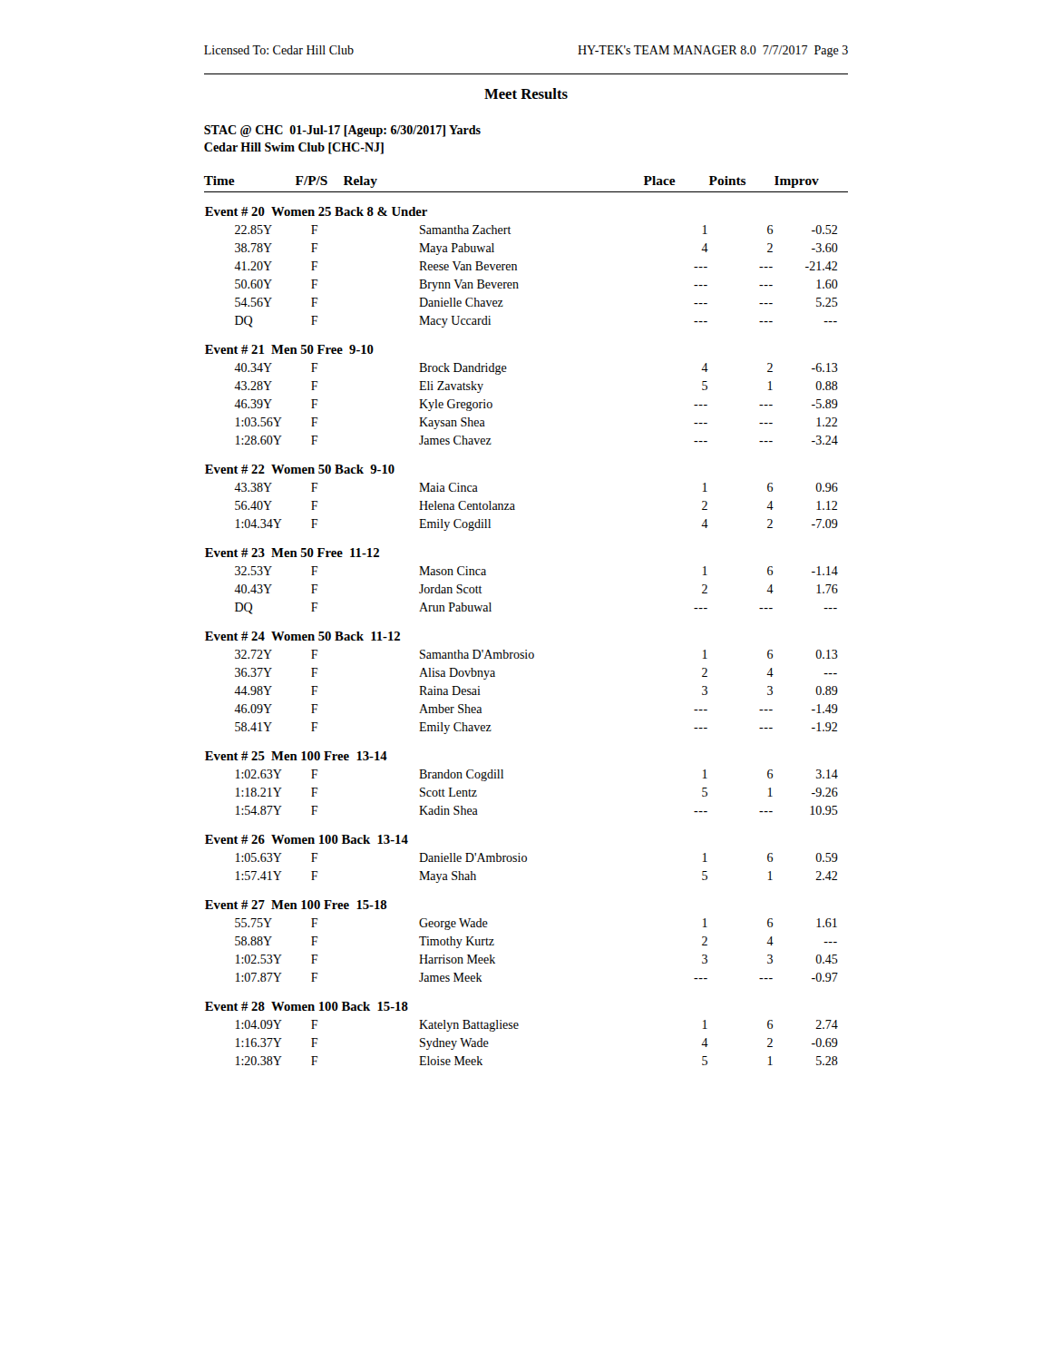Licensed To: Cedar Hill Club
HY-TEK's TEAM MANAGER 8.0 7/7/2017 Page 3
Meet Results
STAC @ CHC 01-Jul-17 [Ageup: 6/30/2017] Yards
Cedar Hill Swim Club [CHC-NJ]
| Time | F/P/S | Relay | | Place | Points | Improv |
| --- | --- | --- | --- | --- | --- | --- |
| Event # 20 Women 25 Back 8 & Under |
| 22.85Y | F | | Samantha Zachert | 1 | 6 | -0.52 |
| 38.78Y | F | | Maya Pabuwal | 4 | 2 | -3.60 |
| 41.20Y | F | | Reese Van Beveren | --- | --- | -21.42 |
| 50.60Y | F | | Brynn Van Beveren | --- | --- | 1.60 |
| 54.56Y | F | | Danielle Chavez | --- | --- | 5.25 |
| DQ | F | | Macy Uccardi | --- | --- | --- |
| Event # 21 Men 50 Free 9-10 |
| 40.34Y | F | | Brock Dandridge | 4 | 2 | -6.13 |
| 43.28Y | F | | Eli Zavatsky | 5 | 1 | 0.88 |
| 46.39Y | F | | Kyle Gregorio | --- | --- | -5.89 |
| 1:03.56Y | F | | Kaysan Shea | --- | --- | 1.22 |
| 1:28.60Y | F | | James Chavez | --- | --- | -3.24 |
| Event # 22 Women 50 Back 9-10 |
| 43.38Y | F | | Maia Cinca | 1 | 6 | 0.96 |
| 56.40Y | F | | Helena Centolanza | 2 | 4 | 1.12 |
| 1:04.34Y | F | | Emily Cogdill | 4 | 2 | -7.09 |
| Event # 23 Men 50 Free 11-12 |
| 32.53Y | F | | Mason Cinca | 1 | 6 | -1.14 |
| 40.43Y | F | | Jordan Scott | 2 | 4 | 1.76 |
| DQ | F | | Arun Pabuwal | --- | --- | --- |
| Event # 24 Women 50 Back 11-12 |
| 32.72Y | F | | Samantha D'Ambrosio | 1 | 6 | 0.13 |
| 36.37Y | F | | Alisa Dovbnya | 2 | 4 | --- |
| 44.98Y | F | | Raina Desai | 3 | 3 | 0.89 |
| 46.09Y | F | | Amber Shea | --- | --- | -1.49 |
| 58.41Y | F | | Emily Chavez | --- | --- | -1.92 |
| Event # 25 Men 100 Free 13-14 |
| 1:02.63Y | F | | Brandon Cogdill | 1 | 6 | 3.14 |
| 1:18.21Y | F | | Scott Lentz | 5 | 1 | -9.26 |
| 1:54.87Y | F | | Kadin Shea | --- | --- | 10.95 |
| Event # 26 Women 100 Back 13-14 |
| 1:05.63Y | F | | Danielle D'Ambrosio | 1 | 6 | 0.59 |
| 1:57.41Y | F | | Maya Shah | 5 | 1 | 2.42 |
| Event # 27 Men 100 Free 15-18 |
| 55.75Y | F | | George Wade | 1 | 6 | 1.61 |
| 58.88Y | F | | Timothy Kurtz | 2 | 4 | --- |
| 1:02.53Y | F | | Harrison Meek | 3 | 3 | 0.45 |
| 1:07.87Y | F | | James Meek | --- | --- | -0.97 |
| Event # 28 Women 100 Back 15-18 |
| 1:04.09Y | F | | Katelyn Battagliese | 1 | 6 | 2.74 |
| 1:16.37Y | F | | Sydney Wade | 4 | 2 | -0.69 |
| 1:20.38Y | F | | Eloise Meek | 5 | 1 | 5.28 |